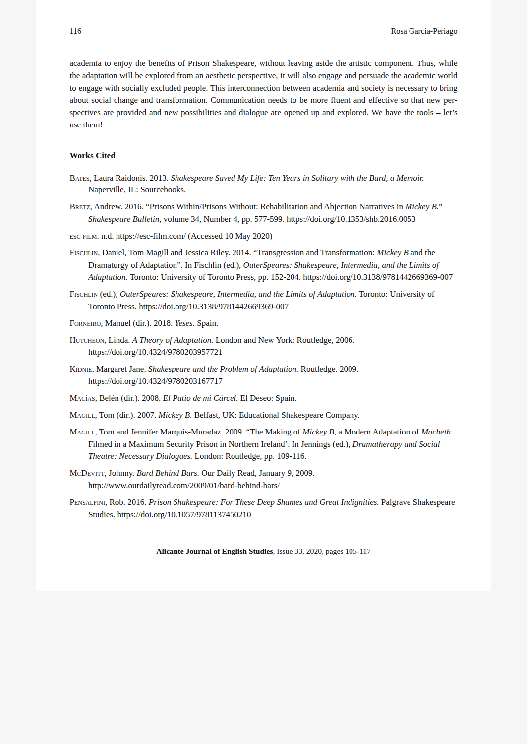116 Rosa García-Periago
academia to enjoy the benefits of Prison Shakespeare, without leaving aside the artistic component. Thus, while the adaptation will be explored from an aesthetic perspective, it will also engage and persuade the academic world to engage with socially excluded people. This interconnection between academia and society is necessary to bring about social change and transformation. Communication needs to be more fluent and effective so that new perspectives are provided and new possibilities and dialogue are opened up and explored. We have the tools – let’s use them!
Works Cited
Bates, Laura Raidonis. 2013. Shakespeare Saved My Life: Ten Years in Solitary with the Bard, a Memoir. Naperville, IL: Sourcebooks.
Bretz, Andrew. 2016. “Prisons Within/Prisons Without: Rehabilitation and Abjection Narratives in Mickey B.” Shakespeare Bulletin, volume 34, Number 4, pp. 577-599. https://doi.org/10.1353/shb.2016.0053
esc film. n.d. https://esc-film.com/ (Accessed 10 May 2020)
Fischlin, Daniel, Tom Magill and Jessica Riley. 2014. “Transgression and Transformation: Mickey B and the Dramaturgy of Adaptation”. In Fischlin (ed.), OuterSpeares: Shakespeare, Intermedia, and the Limits of Adaptation. Toronto: University of Toronto Press, pp. 152-204. https://doi.org/10.3138/9781442669369-007
Fischlin (ed.), OuterSpeares: Shakespeare, Intermedia, and the Limits of Adaptation. Toronto: University of Toronto Press. https://doi.org/10.3138/9781442669369-007
Forneiro, Manuel (dir.). 2018. Yeses. Spain.
Hutcheon, Linda. A Theory of Adaptation. London and New York: Routledge, 2006. https://doi.org/10.4324/9780203957721
Kidnie, Margaret Jane. Shakespeare and the Problem of Adaptation. Routledge, 2009. https://doi.org/10.4324/9780203167717
Macías, Belén (dir.). 2008. El Patio de mi Cárcel. El Deseo: Spain.
Magill, Tom (dir.). 2007. Mickey B. Belfast, UK: Educational Shakespeare Company.
Magill, Tom and Jennifer Marquis-Muradaz. 2009. “The Making of Mickey B, a Modern Adaptation of Macbeth. Filmed in a Maximum Security Prison in Northern Ireland’. In Jennings (ed.), Dramatherapy and Social Theatre: Necessary Dialogues. London: Routledge, pp. 109-116.
McDevitt, Johnny. Bard Behind Bars. Our Daily Read, January 9, 2009. http://www.ourdailyread.com/2009/01/bard-behind-bars/
Pensalfini, Rob. 2016. Prison Shakespeare: For These Deep Shames and Great Indignities. Palgrave Shakespeare Studies. https://doi.org/10.1057/9781137450210
Alicante Journal of English Studies, Issue 33, 2020, pages 105-117